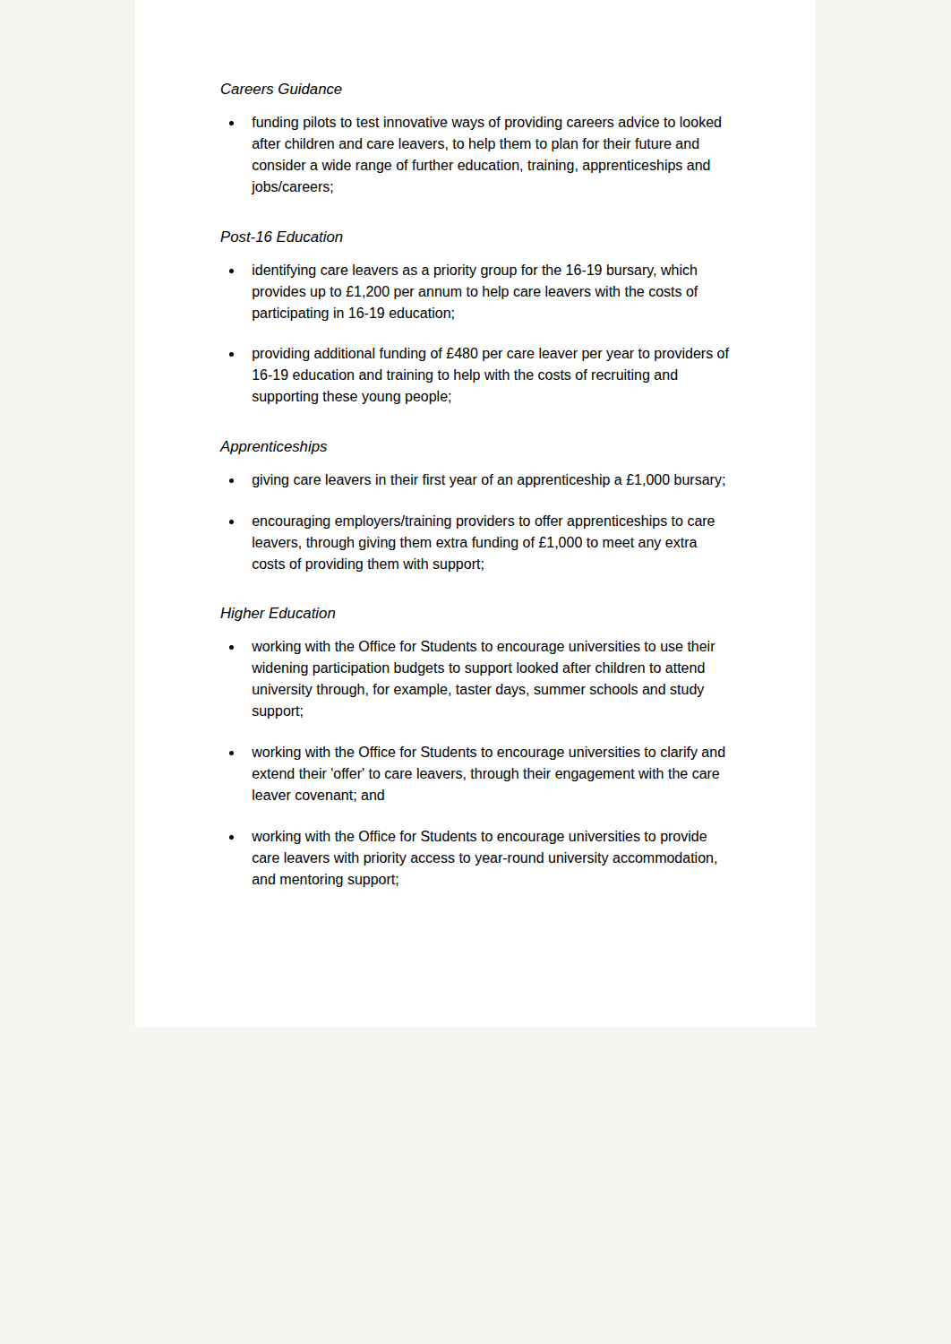Careers Guidance
funding pilots to test innovative ways of providing careers advice to looked after children and care leavers, to help them to plan for their future and consider a wide range of further education, training, apprenticeships and jobs/careers;
Post-16 Education
identifying care leavers as a priority group for the 16-19 bursary, which provides up to £1,200 per annum to help care leavers with the costs of participating in 16-19 education;
providing additional funding of £480 per care leaver per year to providers of 16-19 education and training to help with the costs of recruiting and supporting these young people;
Apprenticeships
giving care leavers in their first year of an apprenticeship a £1,000 bursary;
encouraging employers/training providers to offer apprenticeships to care leavers, through giving them extra funding of £1,000 to meet any extra costs of providing them with support;
Higher Education
working with the Office for Students to encourage universities to use their widening participation budgets to support looked after children to attend university through, for example, taster days, summer schools and study support;
working with the Office for Students to encourage universities to clarify and extend their 'offer' to care leavers, through their engagement with the care leaver covenant; and
working with the Office for Students to encourage universities to provide care leavers with priority access to year-round university accommodation, and mentoring support;